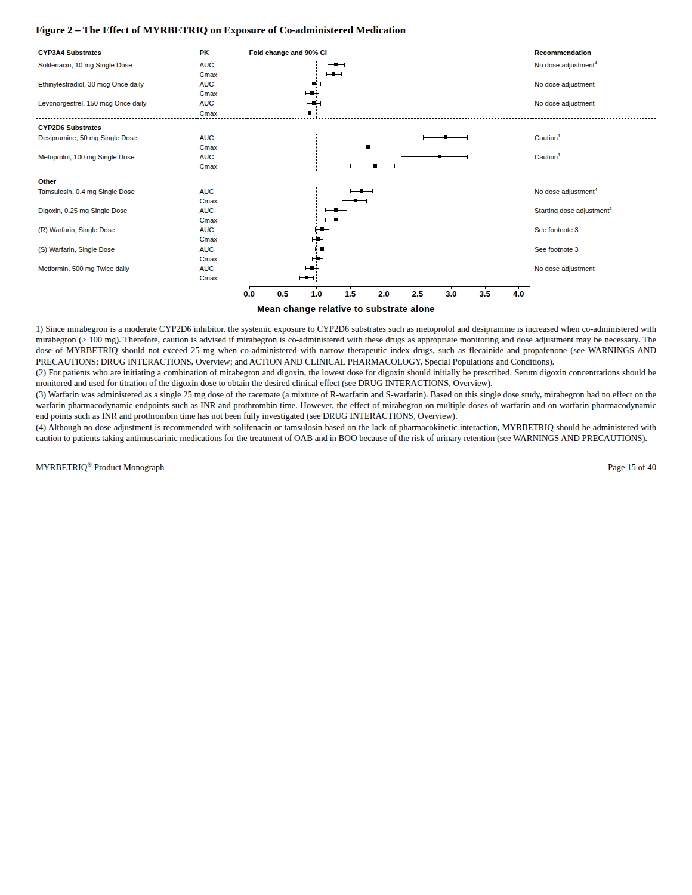Figure 2 – The Effect of MYRBETRIQ on Exposure of Co-administered Medication
| CYP3A4 Substrates | PK | Fold change and 90% CI | Recommendation |
| --- | --- | --- | --- |
| Solifenacin, 10 mg Single Dose | AUC | | No dose adjustment 4 |
| | Cmax | | |
| Ethinylestradiol, 30 mcg Once daily | AUC | | No dose adjustment |
| | Cmax | | |
| Levonorgestrel, 150 mcg Once daily | AUC | | No dose adjustment |
| | Cmax | | |
| CYP2D6 Substrates |
| Desipramine, 50 mg Single Dose | AUC | | Caution 1 |
| | Cmax | | |
| Metoprolol, 100 mg Single Dose | AUC | | Caution 1 |
| | Cmax | | |
| Other |
| Tamsulosin, 0.4 mg Single Dose | AUC | | No dose adjustment 4 |
| | Cmax | | |
| Digoxin, 0.25 mg Single Dose | AUC | | Starting dose adjustment 2 |
| | Cmax | | |
| (R) Warfarin, Single Dose | AUC | | See footnote 3 |
| | Cmax | | |
| (S) Warfarin, Single Dose | AUC | | See footnote 3 |
| | Cmax | | |
| Metformin, 500 mg Twice daily | AUC | | No dose adjustment |
| | Cmax | | |
| | | 0.0 0.5 1.0 1.5 2.0 2.5 3.0 3.5 4.0 | |
Mean change relative to substrate alone
1) Since mirabegron is a moderate CYP2D6 inhibitor, the systemic exposure to CYP2D6 substrates such as metoprolol and desipramine is increased when co-administered with mirabegron (≥ 100 mg). Therefore, caution is advised if mirabegron is co-administered with these drugs as appropriate monitoring and dose adjustment may be necessary. The dose of MYRBETRIQ should not exceed 25 mg when co-administered with narrow therapeutic index drugs, such as flecainide and propafenone (see WARNINGS AND PRECAUTIONS; DRUG INTERACTIONS, Overview; and ACTION AND CLINICAL PHARMACOLOGY, Special Populations and Conditions).
(2) For patients who are initiating a combination of mirabegron and digoxin, the lowest dose for digoxin should initially be prescribed. Serum digoxin concentrations should be monitored and used for titration of the digoxin dose to obtain the desired clinical effect (see DRUG INTERACTIONS, Overview).
(3) Warfarin was administered as a single 25 mg dose of the racemate (a mixture of R-warfarin and S-warfarin). Based on this single dose study, mirabegron had no effect on the warfarin pharmacodynamic endpoints such as INR and prothrombin time. However, the effect of mirabegron on multiple doses of warfarin and on warfarin pharmacodynamic end points such as INR and prothrombin time has not been fully investigated (see DRUG INTERACTIONS, Overview).
(4) Although no dose adjustment is recommended with solifenacin or tamsulosin based on the lack of pharmacokinetic interaction, MYRBETRIQ should be administered with caution to patients taking antimuscarinic medications for the treatment of OAB and in BOO because of the risk of urinary retention (see WARNINGS AND PRECAUTIONS).
MYRBETRIQ® Product Monograph
Page 15 of 40